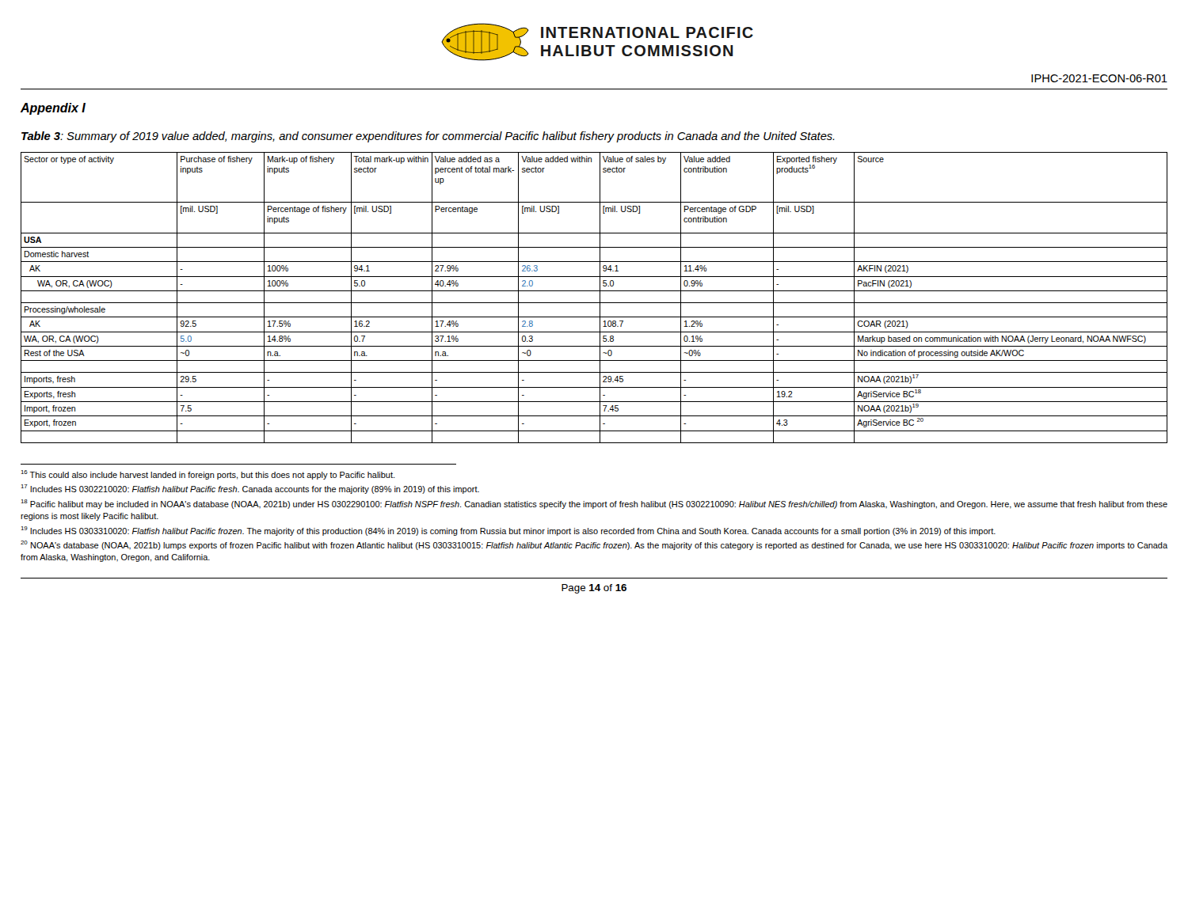INTERNATIONAL PACIFIC
HALIBUT COMMISSION
IPHC-2021-ECON-06-R01
Appendix I
Table 3: Summary of 2019 value added, margins, and consumer expenditures for commercial Pacific halibut fishery products in Canada and the United States.
| Sector or type of activity | Purchase of fishery inputs | Mark-up of fishery inputs | Total mark-up within sector | Value added as a percent of total mark-up | Value added within sector | Value of sales by sector | Value added contribution | Exported fishery products 16 | Source |
| --- | --- | --- | --- | --- | --- | --- | --- | --- | --- |
| | [mil. USD] | Percentage of fishery inputs | [mil. USD] | Percentage | [mil. USD] | [mil. USD] | Percentage of GDP contribution | [mil. USD] | |
| USA | | | | | | | | | |
| Domestic harvest | | | | | | | | | |
| AK | - | 100% | 94.1 | 27.9% | 26.3 | 94.1 | 11.4% | - | AKFIN (2021) |
| WA, OR, CA (WOC) | - | 100% | 5.0 | 40.4% | 2.0 | 5.0 | 0.9% | - | PacFIN (2021) |
| Processing/wholesale | | | | | | | | | |
| AK | 92.5 | 17.5% | 16.2 | 17.4% | 2.8 | 108.7 | 1.2% | - | COAR (2021) |
| WA, OR, CA (WOC) | 5.0 | 14.8% | 0.7 | 37.1% | 0.3 | 5.8 | 0.1% | - | Markup based on communication with NOAA (Jerry Leonard, NOAA NWFSC) |
| Rest of the USA | ~0 | n.a. | n.a. | n.a. | ~0 | ~0 | ~0% | - | No indication of processing outside AK/WOC |
| Imports, fresh | 29.5 | - | - | - | - | 29.45 | - | - | NOAA (2021b) 17 |
| Exports, fresh | - | - | - | - | - | - | - | 19.2 | AgriService BC 18 |
| Import, frozen | 7.5 | | | | | 7.45 | | | NOAA (2021b) 19 |
| Export, frozen | - | - | - | - | - | - | - | 4.3 | AgriService BC 20 |
16 This could also include harvest landed in foreign ports, but this does not apply to Pacific halibut.
17 Includes HS 0302210020: Flatfish halibut Pacific fresh. Canada accounts for the majority (89% in 2019) of this import.
18 Pacific halibut may be included in NOAA's database (NOAA, 2021b) under HS 0302290100: Flatfish NSPF fresh. Canadian statistics specify the import of fresh halibut (HS 0302210090: Halibut NES fresh/chilled) from Alaska, Washington, and Oregon. Here, we assume that fresh halibut from these regions is most likely Pacific halibut.
19 Includes HS 0303310020: Flatfish halibut Pacific frozen. The majority of this production (84% in 2019) is coming from Russia but minor import is also recorded from China and South Korea. Canada accounts for a small portion (3% in 2019) of this import.
20 NOAA's database (NOAA, 2021b) lumps exports of frozen Pacific halibut with frozen Atlantic halibut (HS 0303310015: Flatfish halibut Atlantic Pacific frozen). As the majority of this category is reported as destined for Canada, we use here HS 0303310020: Halibut Pacific frozen imports to Canada from Alaska, Washington, Oregon, and California.
Page 14 of 16